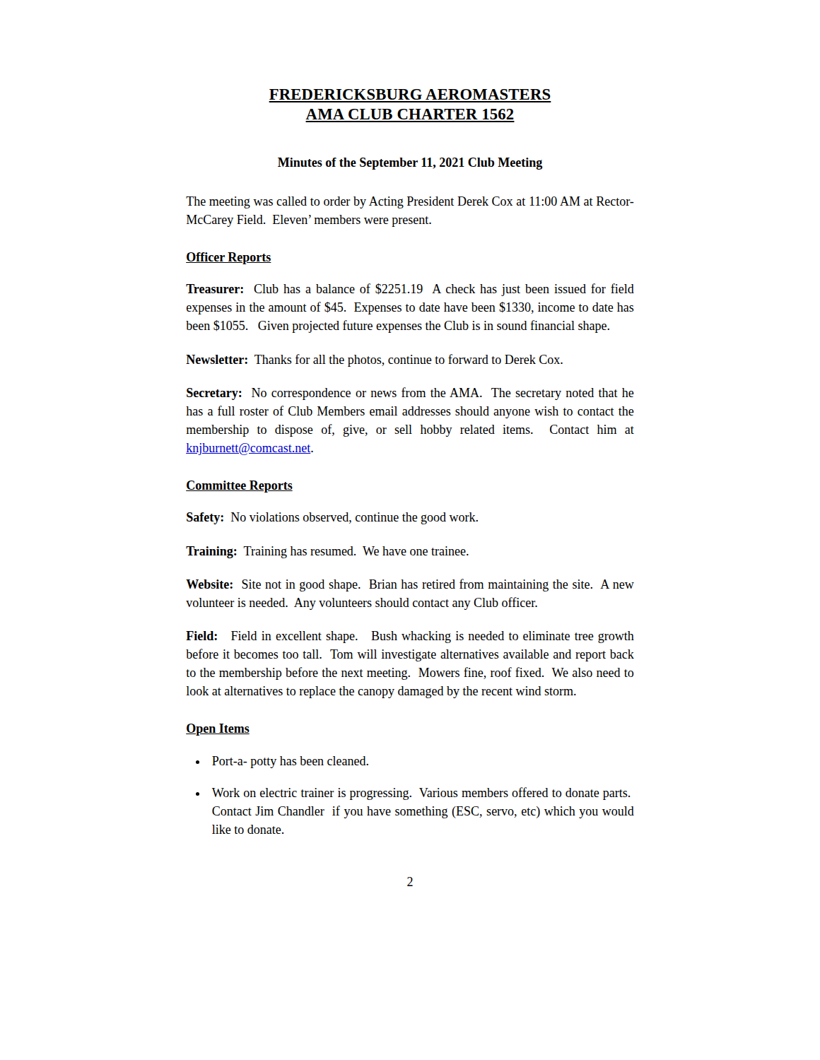FREDERICKSBURG AEROMASTERS AMA CLUB CHARTER 1562
Minutes of the September 11, 2021 Club Meeting
The meeting was called to order by Acting President Derek Cox at 11:00 AM at Rector-McCarey Field. Eleven’ members were present.
Officer Reports
Treasurer: Club has a balance of $2251.19 A check has just been issued for field expenses in the amount of $45. Expenses to date have been $1330, income to date has been $1055. Given projected future expenses the Club is in sound financial shape.
Newsletter: Thanks for all the photos, continue to forward to Derek Cox.
Secretary: No correspondence or news from the AMA. The secretary noted that he has a full roster of Club Members email addresses should anyone wish to contact the membership to dispose of, give, or sell hobby related items. Contact him at knjburnett@comcast.net.
Committee Reports
Safety: No violations observed, continue the good work.
Training: Training has resumed. We have one trainee.
Website: Site not in good shape. Brian has retired from maintaining the site. A new volunteer is needed. Any volunteers should contact any Club officer.
Field: Field in excellent shape. Bush whacking is needed to eliminate tree growth before it becomes too tall. Tom will investigate alternatives available and report back to the membership before the next meeting. Mowers fine, roof fixed. We also need to look at alternatives to replace the canopy damaged by the recent wind storm.
Open Items
Port-a- potty has been cleaned.
Work on electric trainer is progressing. Various members offered to donate parts. Contact Jim Chandler if you have something (ESC, servo, etc) which you would like to donate.
2